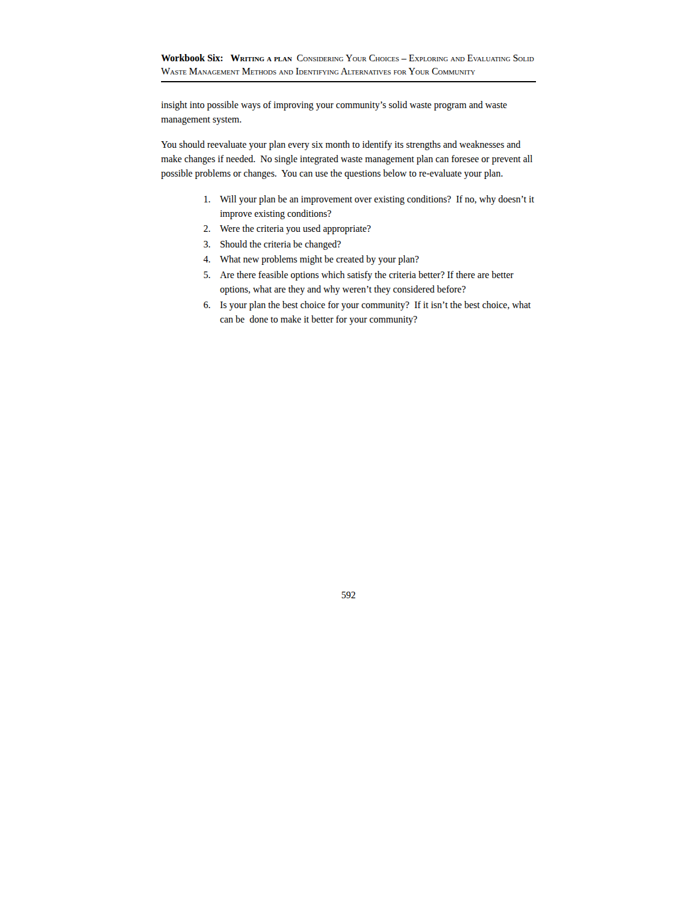Workbook Six: Writing a plan Considering Your Choices – Exploring and Evaluating Solid Waste Management Methods and Identifying Alternatives for Your Community
insight into possible ways of improving your community’s solid waste program and waste management system.
You should reevaluate your plan every six month to identify its strengths and weaknesses and make changes if needed. No single integrated waste management plan can foresee or prevent all possible problems or changes. You can use the questions below to re-evaluate your plan.
Will your plan be an improvement over existing conditions? If no, why doesn’t it improve existing conditions?
Were the criteria you used appropriate?
Should the criteria be changed?
What new problems might be created by your plan?
Are there feasible options which satisfy the criteria better? If there are better options, what are they and why weren’t they considered before?
Is your plan the best choice for your community? If it isn’t the best choice, what can be done to make it better for your community?
592